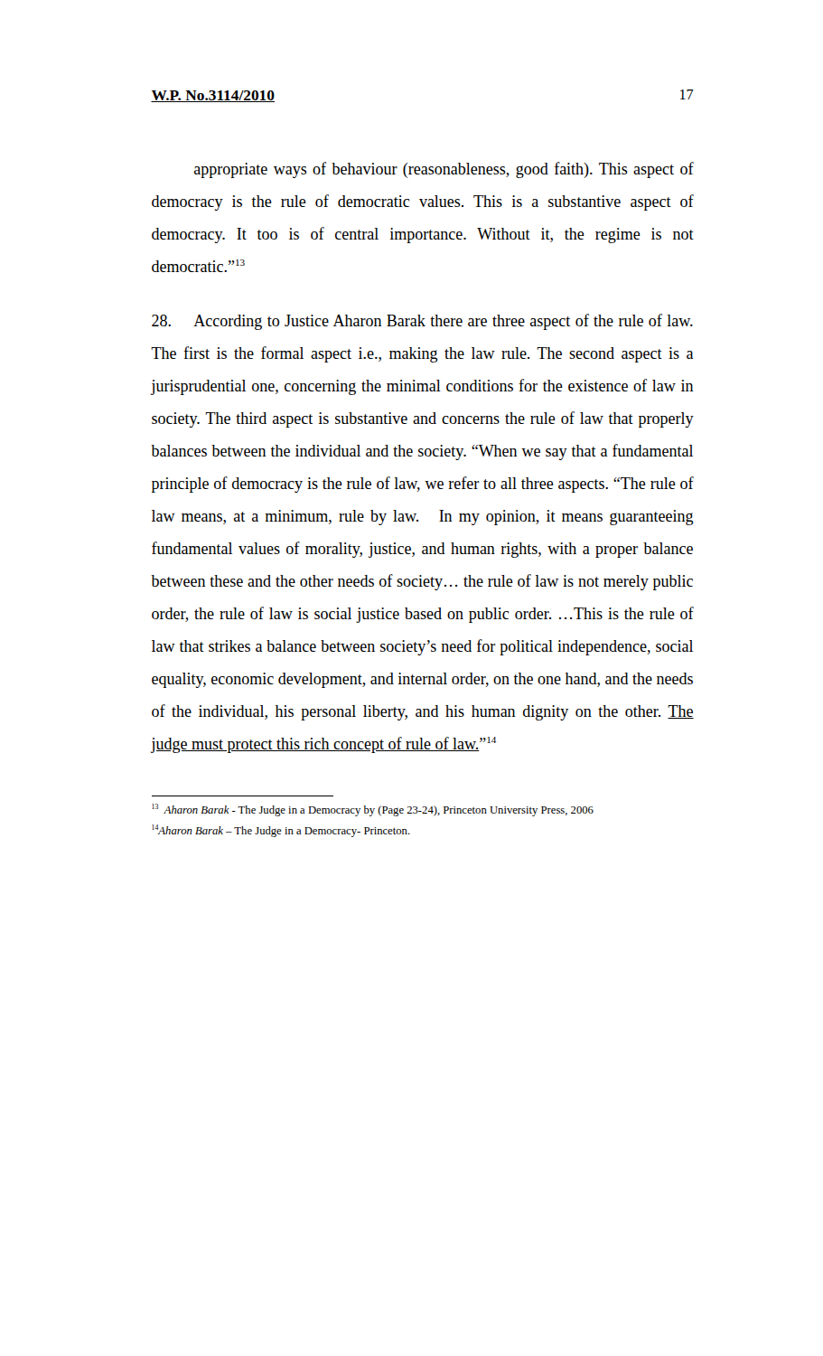W.P. No.3114/2010 17
appropriate ways of behaviour (reasonableness, good faith). This aspect of democracy is the rule of democratic values. This is a substantive aspect of democracy. It too is of central importance. Without it, the regime is not democratic.”13
28. According to Justice Aharon Barak there are three aspect of the rule of law. The first is the formal aspect i.e., making the law rule. The second aspect is a jurisprudential one, concerning the minimal conditions for the existence of law in society. The third aspect is substantive and concerns the rule of law that properly balances between the individual and the society. “When we say that a fundamental principle of democracy is the rule of law, we refer to all three aspects. “The rule of law means, at a minimum, rule by law. In my opinion, it means guaranteeing fundamental values of morality, justice, and human rights, with a proper balance between these and the other needs of society… the rule of law is not merely public order, the rule of law is social justice based on public order. …This is the rule of law that strikes a balance between society’s need for political independence, social equality, economic development, and internal order, on the one hand, and the needs of the individual, his personal liberty, and his human dignity on the other. The judge must protect this rich concept of rule of law.”14
13 Aharon Barak - The Judge in a Democracy by (Page 23-24), Princeton University Press, 2006
14Aharon Barak – The Judge in a Democracy- Princeton.